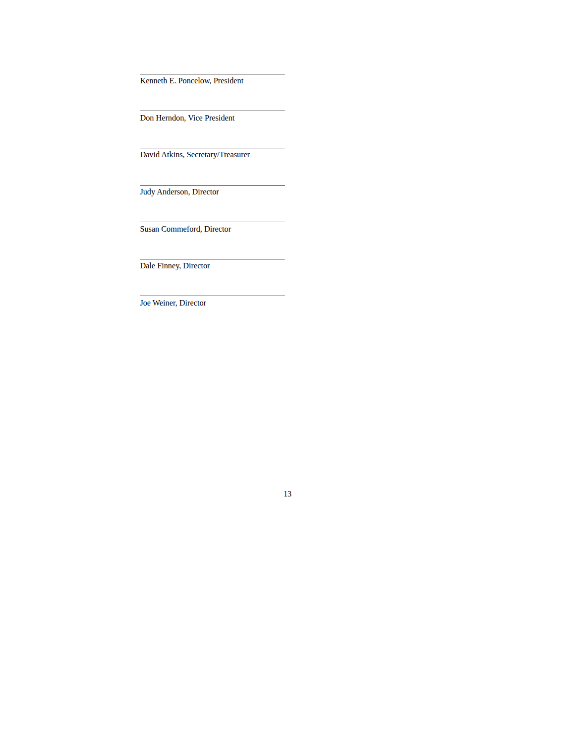Kenneth E. Poncelow, President
Don Herndon, Vice President
David Atkins, Secretary/Treasurer
Judy Anderson, Director
Susan Commeford, Director
Dale Finney, Director
Joe Weiner, Director
13